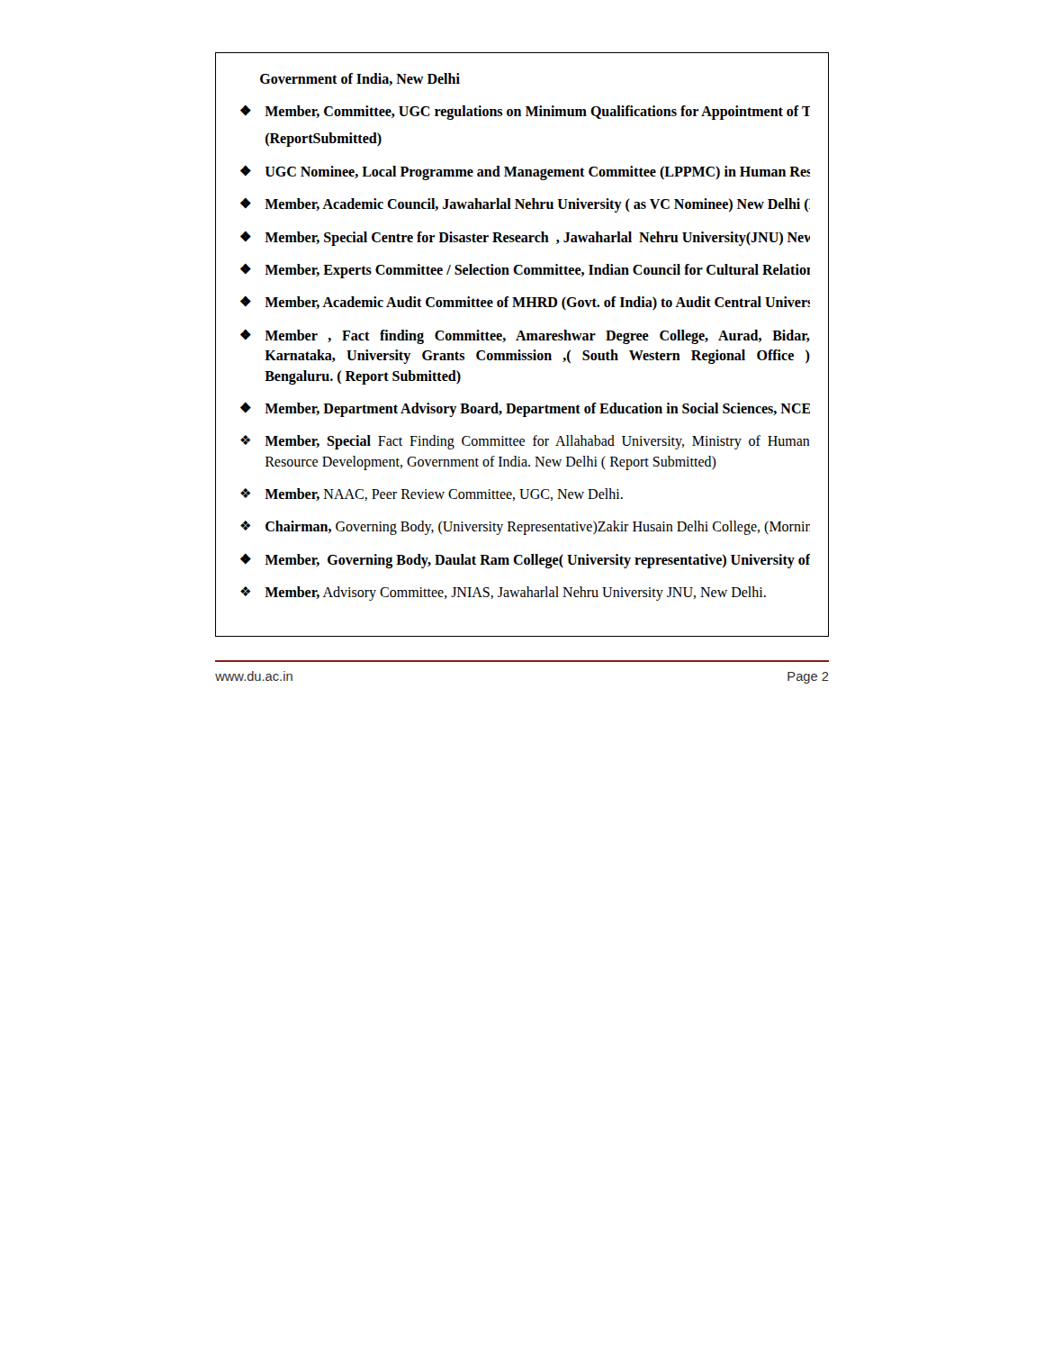Government of India, New Delhi
Member, Committee, UGC regulations on Minimum Qualifications for Appointment of Teachers and other Academic staff in Universities and Colleges and Measures for the Maintenance of Standard in Higher Education, University Grants Commission , Ministry of Human Resource Development, Government of India, New Delhi
(ReportSubmitted)
UGC Nominee, Local Programme and Management Committee (LPPMC) in Human Resource Development Centre, Deen DayalUpadhyay Gorakhpur University, Gorakhpur, UP
Member, Academic Council, Jawaharlal Nehru University ( as VC Nominee) New Delhi (May 2018---)
Member, Special Centre for Disaster Research , Jawaharlal Nehru University(JNU) New Delhi,(May 2018--)
Member, Experts Committee / Selection Committee, Indian Council for Cultural Relations, Azad Bhawan I P Estate, New Delhi
Member, Academic Audit Committee of MHRD (Govt. of India) to Audit Central Universities. Govt. of India.( Report Submitted )
Member , Fact finding Committee, Amareshwar Degree College, Aurad, Bidar, Karnataka, University Grants Commission ,( South Western Regional Office ) Bengaluru. ( Report Submitted)
Member, Department Advisory Board, Department of Education in Social Sciences, NCERT, New Delhi ( Nov. 2017-Nov. 2020)
Member, Special Fact Finding Committee for Allahabad University, Ministry of Human Resource Development, Government of India. New Delhi ( Report Submitted)
Member, NAAC, Peer Review Committee, UGC, New Delhi.
Chairman, Governing Body, (University Representative)Zakir Husain Delhi College, (Morning & Evening College) University of Delhi, Jawaharlal Nehru Marg, New Delhi.
Member, Governing Body, Daulat Ram College( University representative) University of Delhi, Delhi 110007
Member, Advisory Committee, JNIAS, Jawaharlal Nehru University JNU, New Delhi.
www.du.ac.in
Page 2